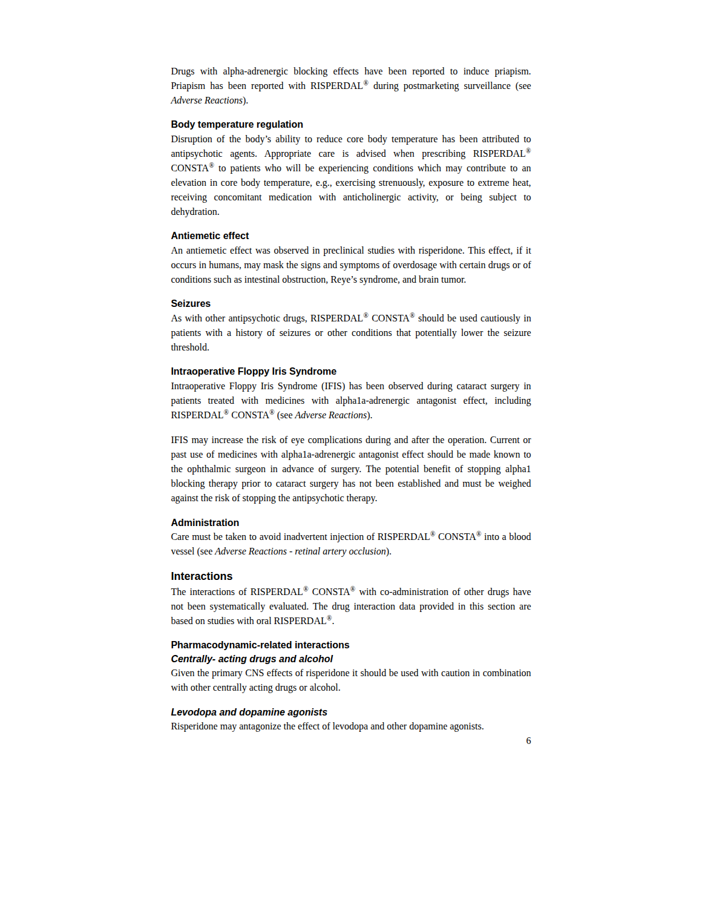Drugs with alpha-adrenergic blocking effects have been reported to induce priapism. Priapism has been reported with RISPERDAL® during postmarketing surveillance (see Adverse Reactions).
Body temperature regulation
Disruption of the body’s ability to reduce core body temperature has been attributed to antipsychotic agents. Appropriate care is advised when prescribing RISPERDAL® CONSTA® to patients who will be experiencing conditions which may contribute to an elevation in core body temperature, e.g., exercising strenuously, exposure to extreme heat, receiving concomitant medication with anticholinergic activity, or being subject to dehydration.
Antiemetic effect
An antiemetic effect was observed in preclinical studies with risperidone. This effect, if it occurs in humans, may mask the signs and symptoms of overdosage with certain drugs or of conditions such as intestinal obstruction, Reye’s syndrome, and brain tumor.
Seizures
As with other antipsychotic drugs, RISPERDAL® CONSTA® should be used cautiously in patients with a history of seizures or other conditions that potentially lower the seizure threshold.
Intraoperative Floppy Iris Syndrome
Intraoperative Floppy Iris Syndrome (IFIS) has been observed during cataract surgery in patients treated with medicines with alpha1a-adrenergic antagonist effect, including RISPERDAL® CONSTA® (see Adverse Reactions).
IFIS may increase the risk of eye complications during and after the operation. Current or past use of medicines with alpha1a-adrenergic antagonist effect should be made known to the ophthalmic surgeon in advance of surgery. The potential benefit of stopping alpha1 blocking therapy prior to cataract surgery has not been established and must be weighed against the risk of stopping the antipsychotic therapy.
Administration
Care must be taken to avoid inadvertent injection of RISPERDAL® CONSTA® into a blood vessel (see Adverse Reactions - retinal artery occlusion).
Interactions
The interactions of RISPERDAL® CONSTA® with co-administration of other drugs have not been systematically evaluated. The drug interaction data provided in this section are based on studies with oral RISPERDAL®.
Pharmacodynamic-related interactions
Centrally- acting drugs and alcohol
Given the primary CNS effects of risperidone it should be used with caution in combination with other centrally acting drugs or alcohol.
Levodopa and dopamine agonists
Risperidone may antagonize the effect of levodopa and other dopamine agonists.
6